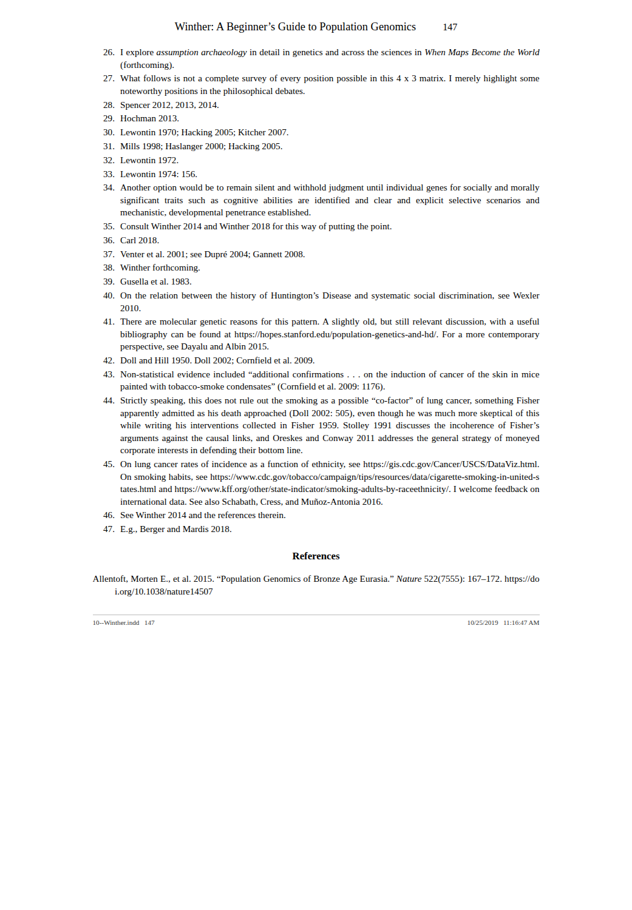Winther: A Beginner’s Guide to Population Genomics 147
26. I explore assumption archaeology in detail in genetics and across the sciences in When Maps Become the World (forthcoming).
27. What follows is not a complete survey of every position possible in this 4 x 3 matrix. I merely highlight some noteworthy positions in the philosophical debates.
28. Spencer 2012, 2013, 2014.
29. Hochman 2013.
30. Lewontin 1970; Hacking 2005; Kitcher 2007.
31. Mills 1998; Haslanger 2000; Hacking 2005.
32. Lewontin 1972.
33. Lewontin 1974: 156.
34. Another option would be to remain silent and withhold judgment until individual genes for socially and morally significant traits such as cognitive abilities are identified and clear and explicit selective scenarios and mechanistic, developmental penetrance established.
35. Consult Winther 2014 and Winther 2018 for this way of putting the point.
36. Carl 2018.
37. Venter et al. 2001; see Dupré 2004; Gannett 2008.
38. Winther forthcoming.
39. Gusella et al. 1983.
40. On the relation between the history of Huntington’s Disease and systematic social discrimination, see Wexler 2010.
41. There are molecular genetic reasons for this pattern. A slightly old, but still relevant discussion, with a useful bibliography can be found at https://hopes.stanford.edu/population-genetics-and-hd/. For a more contemporary perspective, see Dayalu and Albin 2015.
42. Doll and Hill 1950. Doll 2002; Cornfield et al. 2009.
43. Non-statistical evidence included “additional confirmations . . . on the induction of cancer of the skin in mice painted with tobacco-smoke condensates” (Cornfield et al. 2009: 1176).
44. Strictly speaking, this does not rule out the smoking as a possible “co-factor” of lung cancer, something Fisher apparently admitted as his death approached (Doll 2002: 505), even though he was much more skeptical of this while writing his interventions collected in Fisher 1959. Stolley 1991 discusses the incoherence of Fisher’s arguments against the causal links, and Oreskes and Conway 2011 addresses the general strategy of moneyed corporate interests in defending their bottom line.
45. On lung cancer rates of incidence as a function of ethnicity, see https://gis.cdc.gov/Cancer/USCS/DataViz.html. On smoking habits, see https://www.cdc.gov/tobacco/campaign/tips/resources/data/cigarette-smoking-in-united-states.html and https://www.kff.org/other/state-indicator/smoking-adults-by-raceethnicity/. I welcome feedback on international data. See also Schabath, Cress, and Muñoz-Antonia 2016.
46. See Winther 2014 and the references therein.
47. E.g., Berger and Mardis 2018.
References
Allentoft, Morten E., et al. 2015. “Population Genomics of Bronze Age Eurasia.” Nature 522(7555): 167–172. https://doi.org/10.1038/nature14507
10--Winther.indd 147 10/25/2019 11:16:47 AM